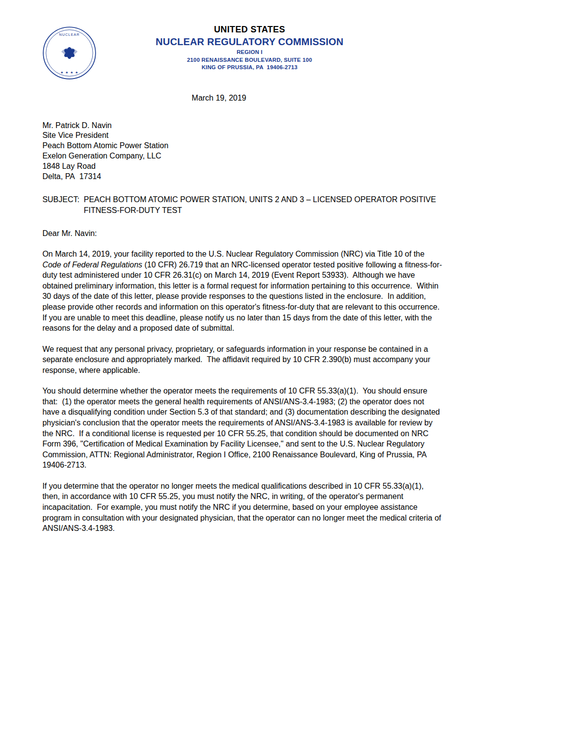UNITED STATES
NUCLEAR REGULATORY COMMISSION
REGION I
2100 RENAISSANCE BOULEVARD, SUITE 100
KING OF PRUSSIA, PA 19406-2713
March 19, 2019
Mr. Patrick D. Navin
Site Vice President
Peach Bottom Atomic Power Station
Exelon Generation Company, LLC
1848 Lay Road
Delta, PA 17314
SUBJECT:
PEACH BOTTOM ATOMIC POWER STATION, UNITS 2 AND 3 – LICENSED OPERATOR POSITIVE FITNESS-FOR-DUTY TEST
Dear Mr. Navin:
On March 14, 2019, your facility reported to the U.S. Nuclear Regulatory Commission (NRC) via Title 10 of the Code of Federal Regulations (10 CFR) 26.719 that an NRC-licensed operator tested positive following a fitness-for-duty test administered under 10 CFR 26.31(c) on March 14, 2019 (Event Report 53933). Although we have obtained preliminary information, this letter is a formal request for information pertaining to this occurrence. Within 30 days of the date of this letter, please provide responses to the questions listed in the enclosure. In addition, please provide other records and information on this operator's fitness-for-duty that are relevant to this occurrence. If you are unable to meet this deadline, please notify us no later than 15 days from the date of this letter, with the reasons for the delay and a proposed date of submittal.
We request that any personal privacy, proprietary, or safeguards information in your response be contained in a separate enclosure and appropriately marked. The affidavit required by 10 CFR 2.390(b) must accompany your response, where applicable.
You should determine whether the operator meets the requirements of 10 CFR 55.33(a)(1). You should ensure that: (1) the operator meets the general health requirements of ANSI/ANS-3.4-1983; (2) the operator does not have a disqualifying condition under Section 5.3 of that standard; and (3) documentation describing the designated physician's conclusion that the operator meets the requirements of ANSI/ANS-3.4-1983 is available for review by the NRC. If a conditional license is requested per 10 CFR 55.25, that condition should be documented on NRC Form 396, "Certification of Medical Examination by Facility Licensee," and sent to the U.S. Nuclear Regulatory Commission, ATTN: Regional Administrator, Region I Office, 2100 Renaissance Boulevard, King of Prussia, PA 19406-2713.
If you determine that the operator no longer meets the medical qualifications described in 10 CFR 55.33(a)(1), then, in accordance with 10 CFR 55.25, you must notify the NRC, in writing, of the operator's permanent incapacitation. For example, you must notify the NRC if you determine, based on your employee assistance program in consultation with your designated physician, that the operator can no longer meet the medical criteria of ANSI/ANS-3.4-1983.